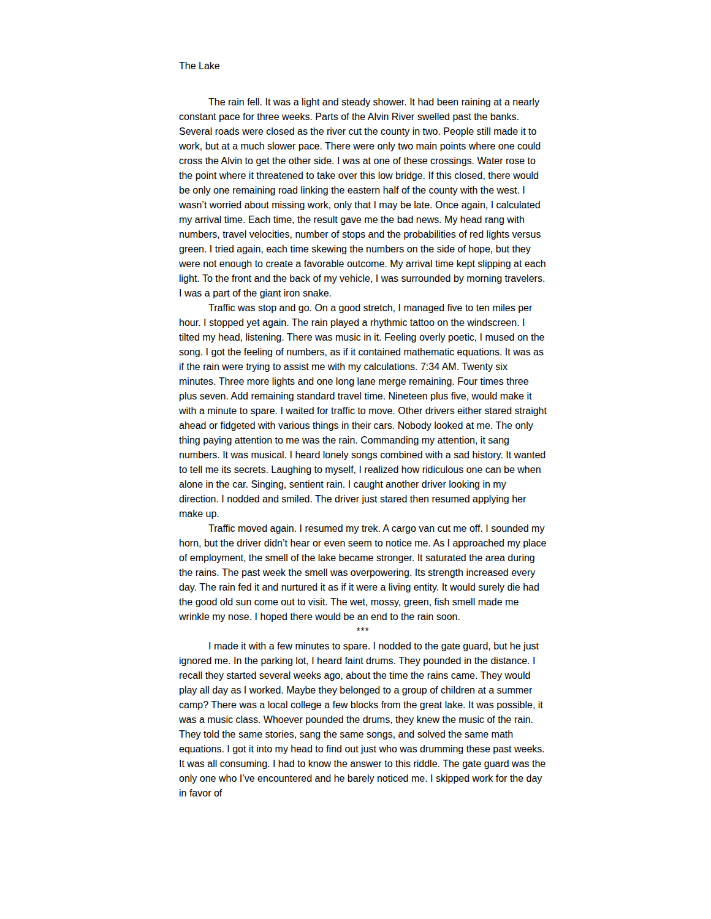The Lake
The rain fell. It was a light and steady shower. It had been raining at a nearly constant pace for three weeks. Parts of the Alvin River swelled past the banks. Several roads were closed as the river cut the county in two. People still made it to work, but at a much slower pace. There were only two main points where one could cross the Alvin to get the other side. I was at one of these crossings. Water rose to the point where it threatened to take over this low bridge. If this closed, there would be only one remaining road linking the eastern half of the county with the west. I wasn’t worried about missing work, only that I may be late. Once again, I calculated my arrival time. Each time, the result gave me the bad news. My head rang with numbers, travel velocities, number of stops and the probabilities of red lights versus green. I tried again, each time skewing the numbers on the side of hope, but they were not enough to create a favorable outcome. My arrival time kept slipping at each light. To the front and the back of my vehicle, I was surrounded by morning travelers. I was a part of the giant iron snake.
Traffic was stop and go. On a good stretch, I managed five to ten miles per hour. I stopped yet again. The rain played a rhythmic tattoo on the windscreen. I tilted my head, listening. There was music in it. Feeling overly poetic, I mused on the song. I got the feeling of numbers, as if it contained mathematic equations. It was as if the rain were trying to assist me with my calculations. 7:34 AM. Twenty six minutes. Three more lights and one long lane merge remaining. Four times three plus seven. Add remaining standard travel time. Nineteen plus five, would make it with a minute to spare. I waited for traffic to move. Other drivers either stared straight ahead or fidgeted with various things in their cars. Nobody looked at me. The only thing paying attention to me was the rain. Commanding my attention, it sang numbers. It was musical. I heard lonely songs combined with a sad history. It wanted to tell me its secrets. Laughing to myself, I realized how ridiculous one can be when alone in the car. Singing, sentient rain. I caught another driver looking in my direction. I nodded and smiled. The driver just stared then resumed applying her make up.
Traffic moved again. I resumed my trek. A cargo van cut me off. I sounded my horn, but the driver didn’t hear or even seem to notice me. As I approached my place of employment, the smell of the lake became stronger. It saturated the area during the rains. The past week the smell was overpowering. Its strength increased every day. The rain fed it and nurtured it as if it were a living entity. It would surely die had the good old sun come out to visit. The wet, mossy, green, fish smell made me wrinkle my nose. I hoped there would be an end to the rain soon.
***
I made it with a few minutes to spare. I nodded to the gate guard, but he just ignored me. In the parking lot, I heard faint drums. They pounded in the distance. I recall they started several weeks ago, about the time the rains came. They would play all day as I worked. Maybe they belonged to a group of children at a summer camp? There was a local college a few blocks from the great lake. It was possible, it was a music class. Whoever pounded the drums, they knew the music of the rain. They told the same stories, sang the same songs, and solved the same math equations. I got it into my head to find out just who was drumming these past weeks. It was all consuming. I had to know the answer to this riddle. The gate guard was the only one who I’ve encountered and he barely noticed me. I skipped work for the day in favor of